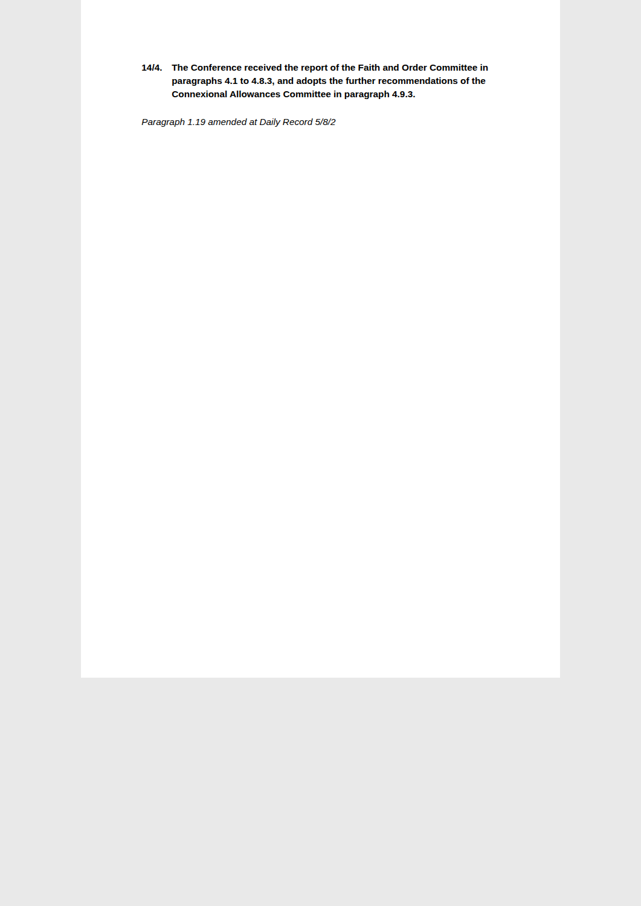14/4.
The Conference received the report of the Faith and Order Committee in paragraphs 4.1 to 4.8.3, and adopts the further recommendations of the Connexional Allowances Committee in paragraph 4.9.3.
Paragraph 1.19 amended at Daily Record 5/8/2